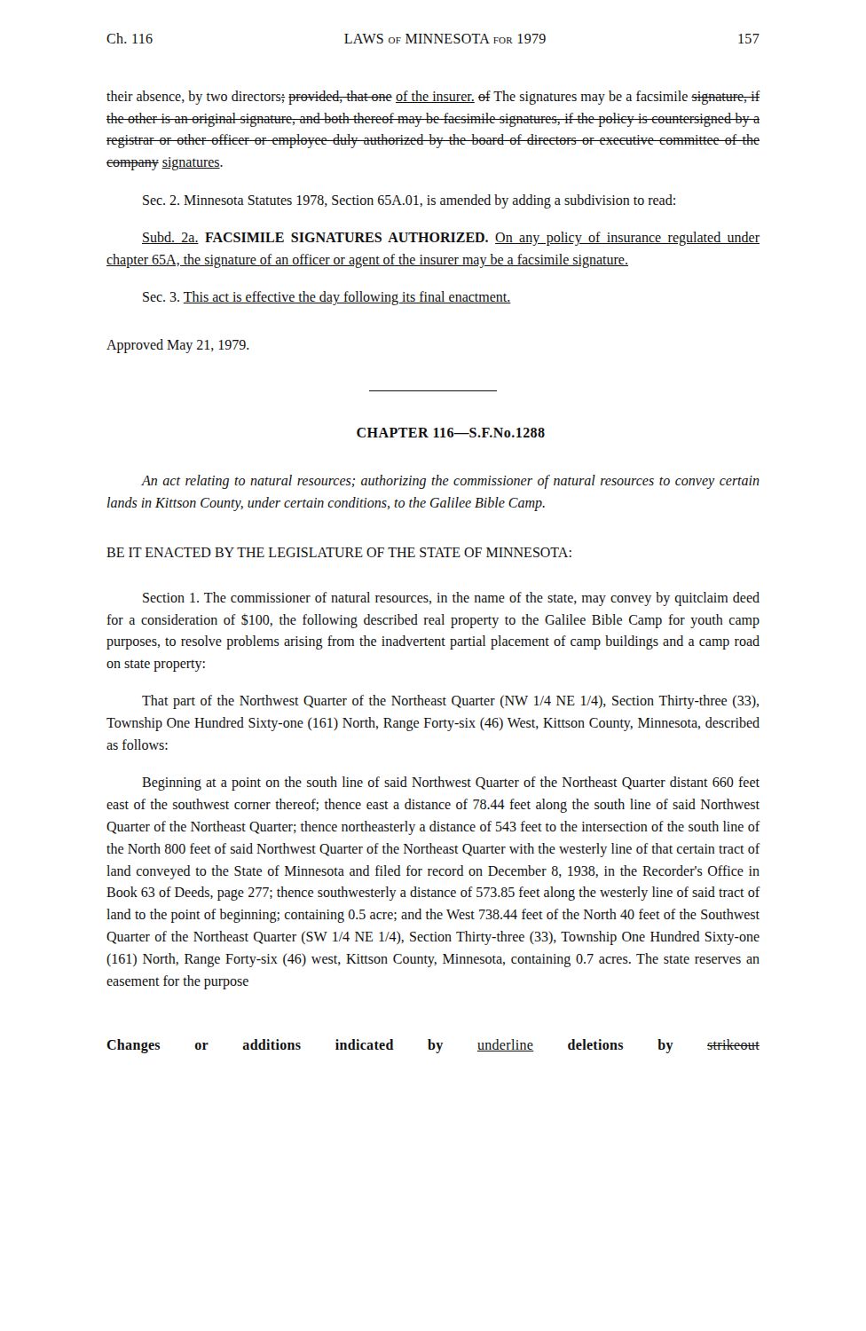Ch. 116 LAWS of MINNESOTA for 1979 157
their absence, by two directors; provided, that one of the insurer. of The signatures may be a facsimile signature, if the other is an original signature, and both thereof may be facsimile signatures, if the policy is countersigned by a registrar or other officer or employee duly authorized by the board of directors or executive committee of the company signatures.
Sec. 2. Minnesota Statutes 1978, Section 65A.01, is amended by adding a subdivision to read:
Subd. 2a. FACSIMILE SIGNATURES AUTHORIZED. On any policy of insurance regulated under chapter 65A, the signature of an officer or agent of the insurer may be a facsimile signature.
Sec. 3. This act is effective the day following its final enactment.
Approved May 21, 1979.
CHAPTER 116—S.F.No.1288
An act relating to natural resources; authorizing the commissioner of natural resources to convey certain lands in Kittson County, under certain conditions, to the Galilee Bible Camp.
BE IT ENACTED BY THE LEGISLATURE OF THE STATE OF MINNESOTA:
Section 1. The commissioner of natural resources, in the name of the state, may convey by quitclaim deed for a consideration of $100, the following described real property to the Galilee Bible Camp for youth camp purposes, to resolve problems arising from the inadvertent partial placement of camp buildings and a camp road on state property:
That part of the Northwest Quarter of the Northeast Quarter (NW 1/4 NE 1/4), Section Thirty-three (33), Township One Hundred Sixty-one (161) North, Range Forty-six (46) West, Kittson County, Minnesota, described as follows:
Beginning at a point on the south line of said Northwest Quarter of the Northeast Quarter distant 660 feet east of the southwest corner thereof; thence east a distance of 78.44 feet along the south line of said Northwest Quarter of the Northeast Quarter; thence northeasterly a distance of 543 feet to the intersection of the south line of the North 800 feet of said Northwest Quarter of the Northeast Quarter with the westerly line of that certain tract of land conveyed to the State of Minnesota and filed for record on December 8, 1938, in the Recorder's Office in Book 63 of Deeds, page 277; thence southwesterly a distance of 573.85 feet along the westerly line of said tract of land to the point of beginning; containing 0.5 acre; and the West 738.44 feet of the North 40 feet of the Southwest Quarter of the Northeast Quarter (SW 1/4 NE 1/4), Section Thirty-three (33), Township One Hundred Sixty-one (161) North, Range Forty-six (46) west, Kittson County, Minnesota, containing 0.7 acres. The state reserves an easement for the purpose
Changes or additions indicated by underline deletions by strikeout